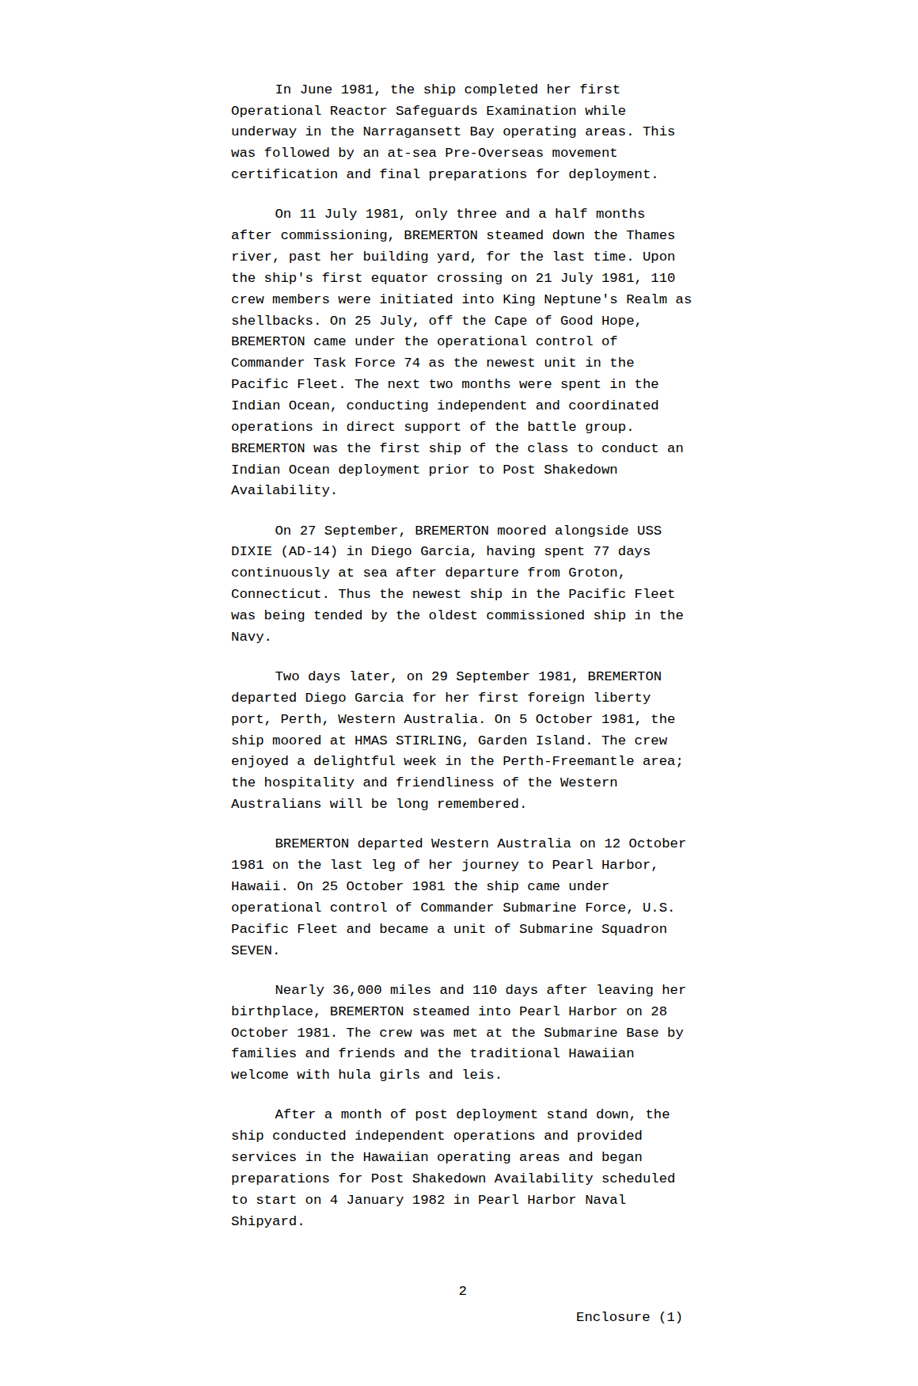In June 1981, the ship completed her first Operational Reactor Safeguards Examination while underway in the Narragansett Bay operating areas. This was followed by an at-sea Pre-Overseas movement certification and final preparations for deployment.
On 11 July 1981, only three and a half months after commissioning, BREMERTON steamed down the Thames river, past her building yard, for the last time. Upon the ship's first equator crossing on 21 July 1981, 110 crew members were initiated into King Neptune's Realm as shellbacks. On 25 July, off the Cape of Good Hope, BREMERTON came under the operational control of Commander Task Force 74 as the newest unit in the Pacific Fleet. The next two months were spent in the Indian Ocean, conducting independent and coordinated operations in direct support of the battle group. BREMERTON was the first ship of the class to conduct an Indian Ocean deployment prior to Post Shakedown Availability.
On 27 September, BREMERTON moored alongside USS DIXIE (AD-14) in Diego Garcia, having spent 77 days continuously at sea after departure from Groton, Connecticut. Thus the newest ship in the Pacific Fleet was being tended by the oldest commissioned ship in the Navy.
Two days later, on 29 September 1981, BREMERTON departed Diego Garcia for her first foreign liberty port, Perth, Western Australia. On 5 October 1981, the ship moored at HMAS STIRLING, Garden Island. The crew enjoyed a delightful week in the Perth-Freemantle area; the hospitality and friendliness of the Western Australians will be long remembered.
BREMERTON departed Western Australia on 12 October 1981 on the last leg of her journey to Pearl Harbor, Hawaii. On 25 October 1981 the ship came under operational control of Commander Submarine Force, U.S. Pacific Fleet and became a unit of Submarine Squadron SEVEN.
Nearly 36,000 miles and 110 days after leaving her birthplace, BREMERTON steamed into Pearl Harbor on 28 October 1981. The crew was met at the Submarine Base by families and friends and the traditional Hawaiian welcome with hula girls and leis.
After a month of post deployment stand down, the ship conducted independent operations and provided services in the Hawaiian operating areas and began preparations for Post Shakedown Availability scheduled to start on 4 January 1982 in Pearl Harbor Naval Shipyard.
2
Enclosure (1)